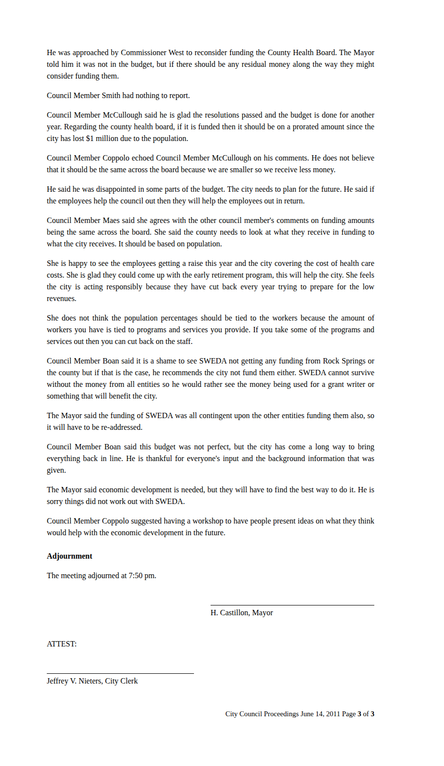He was approached by Commissioner West to reconsider funding the County Health Board. The Mayor told him it was not in the budget, but if there should be any residual money along the way they might consider funding them.
Council Member Smith had nothing to report.
Council Member McCullough said he is glad the resolutions passed and the budget is done for another year. Regarding the county health board, if it is funded then it should be on a prorated amount since the city has lost $1 million due to the population.
Council Member Coppolo echoed Council Member McCullough on his comments. He does not believe that it should be the same across the board because we are smaller so we receive less money.
He said he was disappointed in some parts of the budget. The city needs to plan for the future. He said if the employees help the council out then they will help the employees out in return.
Council Member Maes said she agrees with the other council member's comments on funding amounts being the same across the board. She said the county needs to look at what they receive in funding to what the city receives. It should be based on population.
She is happy to see the employees getting a raise this year and the city covering the cost of health care costs. She is glad they could come up with the early retirement program, this will help the city. She feels the city is acting responsibly because they have cut back every year trying to prepare for the low revenues.
She does not think the population percentages should be tied to the workers because the amount of workers you have is tied to programs and services you provide. If you take some of the programs and services out then you can cut back on the staff.
Council Member Boan said it is a shame to see SWEDA not getting any funding from Rock Springs or the county but if that is the case, he recommends the city not fund them either. SWEDA cannot survive without the money from all entities so he would rather see the money being used for a grant writer or something that will benefit the city.
The Mayor said the funding of SWEDA was all contingent upon the other entities funding them also, so it will have to be re-addressed.
Council Member Boan said this budget was not perfect, but the city has come a long way to bring everything back in line. He is thankful for everyone's input and the background information that was given.
The Mayor said economic development is needed, but they will have to find the best way to do it. He is sorry things did not work out with SWEDA.
Council Member Coppolo suggested having a workshop to have people present ideas on what they think would help with the economic development in the future.
Adjournment
The meeting adjourned at 7:50 pm.
H. Castillon, Mayor
ATTEST:
Jeffrey V. Nieters, City Clerk
City Council Proceedings June 14, 2011 Page 3 of 3